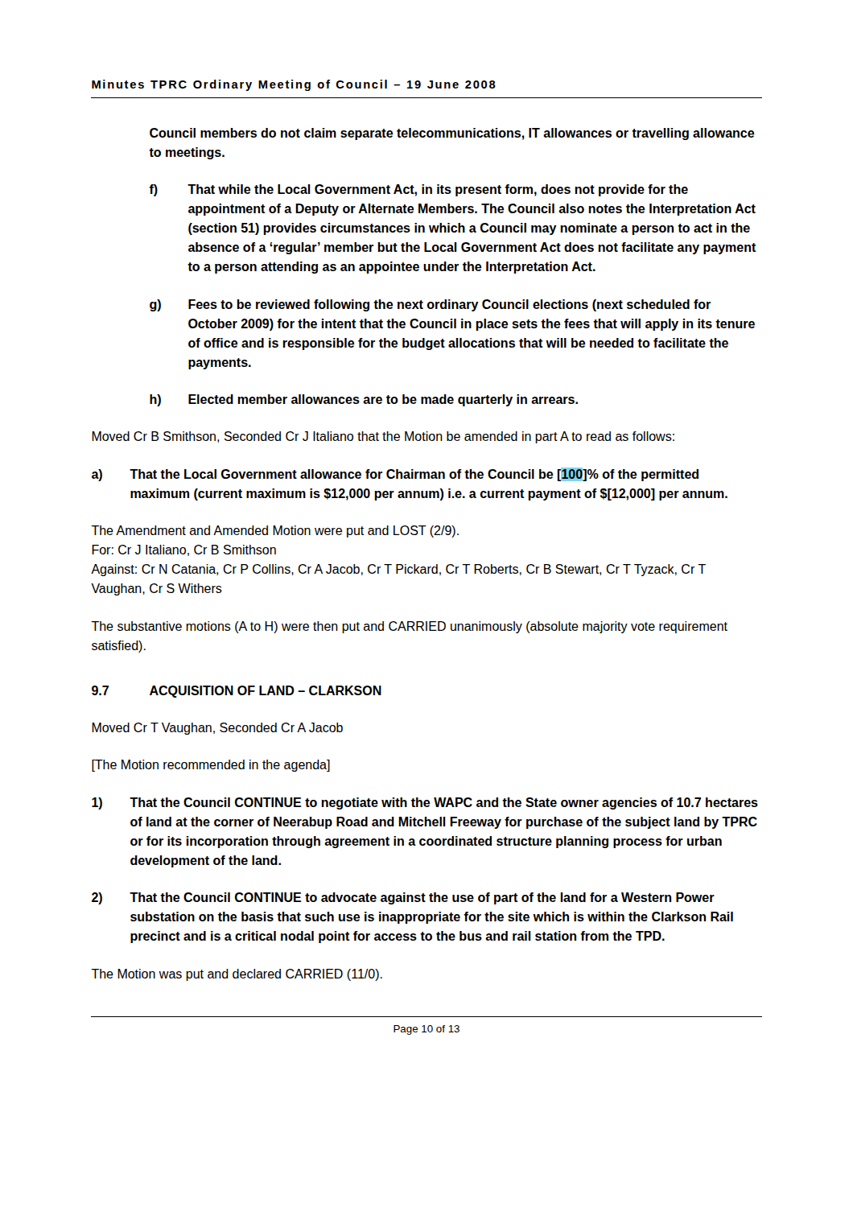Minutes TPRC Ordinary Meeting of Council – 19 June 2008
Council members do not claim separate telecommunications, IT allowances or travelling allowance to meetings.
f)
That while the Local Government Act, in its present form, does not provide for the appointment of a Deputy or Alternate Members. The Council also notes the Interpretation Act (section 51) provides circumstances in which a Council may nominate a person to act in the absence of a ‘regular’ member but the Local Government Act does not facilitate any payment to a person attending as an appointee under the Interpretation Act.
g)
Fees to be reviewed following the next ordinary Council elections (next scheduled for October 2009) for the intent that the Council in place sets the fees that will apply in its tenure of office and is responsible for the budget allocations that will be needed to facilitate the payments.
h)
Elected member allowances are to be made quarterly in arrears.
Moved Cr B Smithson, Seconded Cr J Italiano that the Motion be amended in part A to read as follows:
a)
That the Local Government allowance for Chairman of the Council be [100]% of the permitted maximum (current maximum is $12,000 per annum) i.e. a current payment of $[12,000] per annum.
The Amendment and Amended Motion were put and LOST (2/9).
For: Cr J Italiano, Cr B Smithson
Against: Cr N Catania, Cr P Collins, Cr A Jacob, Cr T Pickard, Cr T Roberts, Cr B Stewart, Cr T Tyzack, Cr T Vaughan, Cr S Withers
The substantive motions (A to H) were then put and CARRIED unanimously (absolute majority vote requirement satisfied).
9.7
ACQUISITION OF LAND – CLARKSON
Moved Cr T Vaughan, Seconded Cr A Jacob
[The Motion recommended in the agenda]
1)
That the Council CONTINUE to negotiate with the WAPC and the State owner agencies of 10.7 hectares of land at the corner of Neerabup Road and Mitchell Freeway for purchase of the subject land by TPRC or for its incorporation through agreement in a coordinated structure planning process for urban development of the land.
2)
That the Council CONTINUE to advocate against the use of part of the land for a Western Power substation on the basis that such use is inappropriate for the site which is within the Clarkson Rail precinct and is a critical nodal point for access to the bus and rail station from the TPD.
The Motion was put and declared CARRIED (11/0).
Page 10 of 13